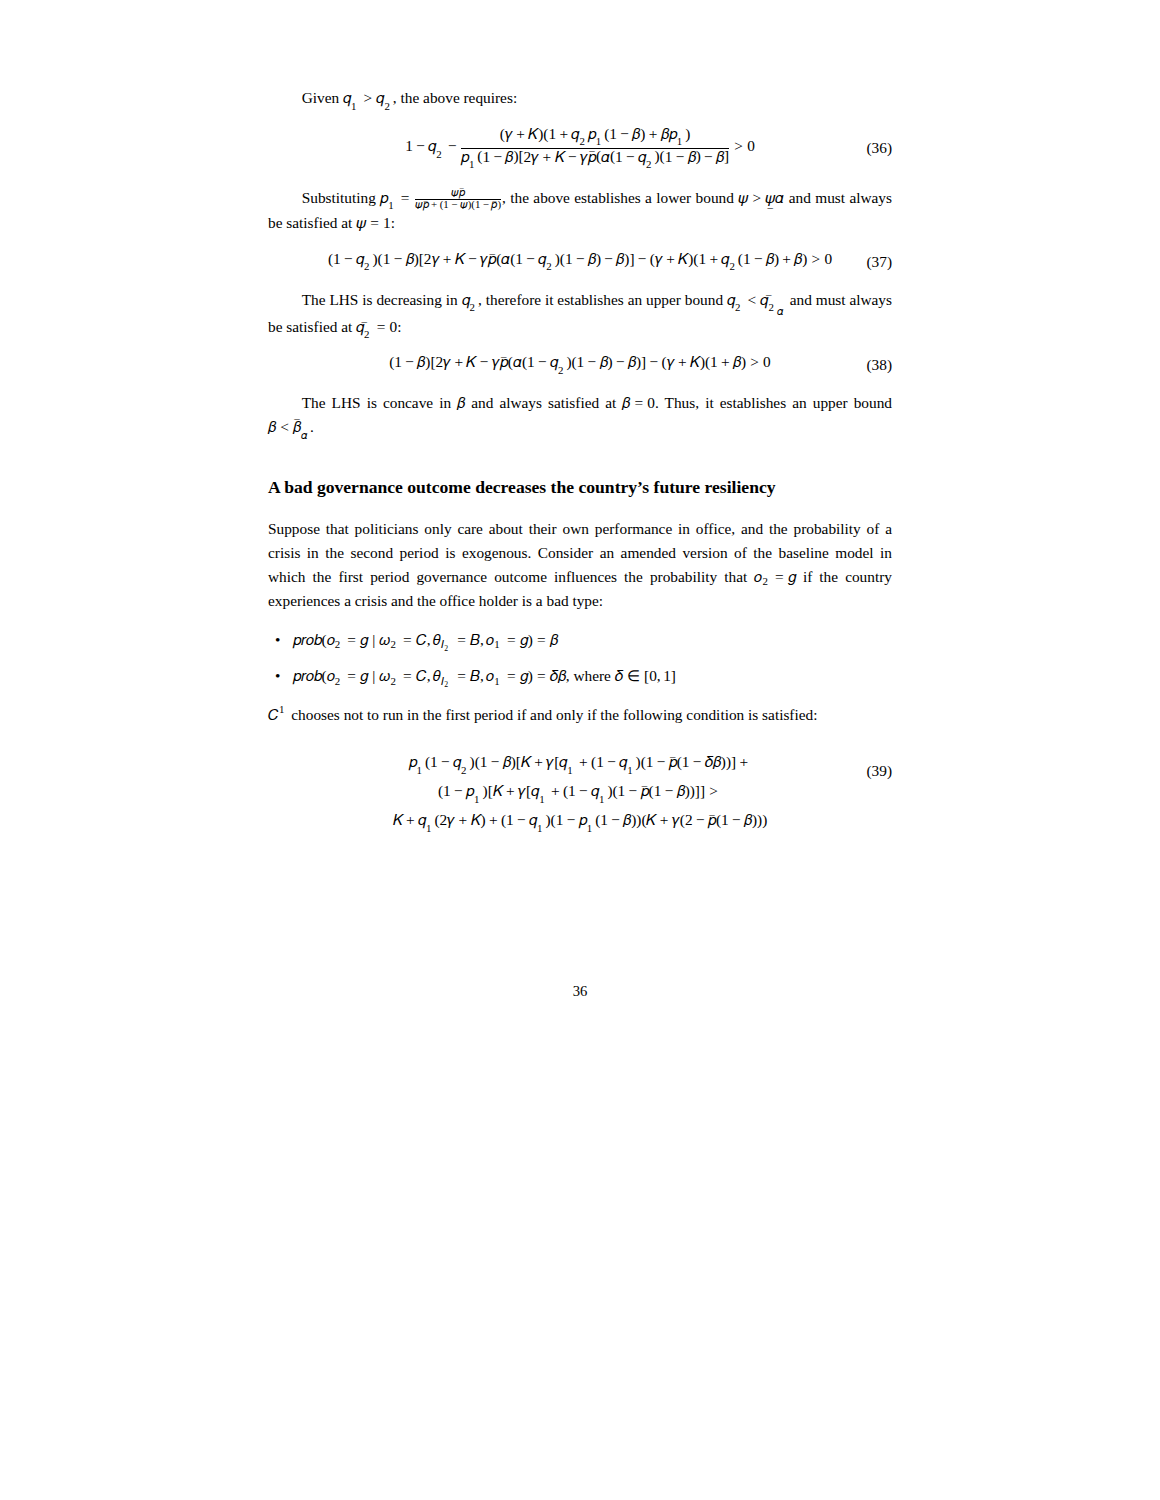Given q1>q2, the above requires:
1−q2− (γ+K) (1+q2p1(1−β)+βp1) p1(1−β) [2γ+K−γp¯(α(1−q2)(1−β)−β] >0
(36)
Substituting p1=ψp¯ψp¯+(1−ψ)(1−p¯), the above establishes a lower bound ψ>ψ_α and must always be satisfied at ψ=1:
(1−q2) (1−β) [2γ+K−γp¯(α(1−q2)(1−β)−β)] − (γ+K) (1+q2(1−β)+β) >0
(37)
The LHS is decreasing in q2, therefore it establishes an upper bound q2<q2¯α and must always be satisfied at q2¯=0:
(1−β) [2γ+K−γp¯(α(1−q2)(1−β)−β)] − (γ+K) (1+β) >0
(38)
The LHS is concave in β and always satisfied at β=0. Thus, it establishes an upper bound β<β¯α.
A bad governance outcome decreases the country’s future resiliency
Suppose that politicians only care about their own performance in office, and the probability of a crisis in the second period is exogenous. Consider an amended version of the baseline model in which the first period governance outcome influences the probability that o2=g if the country experiences a crisis and the office holder is a bad type:
prob(o2=g|ω2=C,θI2=B,o1=g)=β
prob(o2=g|ω2=C,θI2=B,o1=g)=δβ, where δ∈[0,1]
C1 chooses not to run in the first period if and only if the following condition is satisfied:
p1 (1−q2) (1−β) [K+γ[q1+(1−q1)(1−p¯(1−δβ))]+ (1−p1) [K+γ[q1+(1−q1)(1−p¯(1−β))]]> K+q1(2γ+K) + (1−q1) (1−p1(1−β)) (K+γ(2−p¯(1−β)))
(39)
36